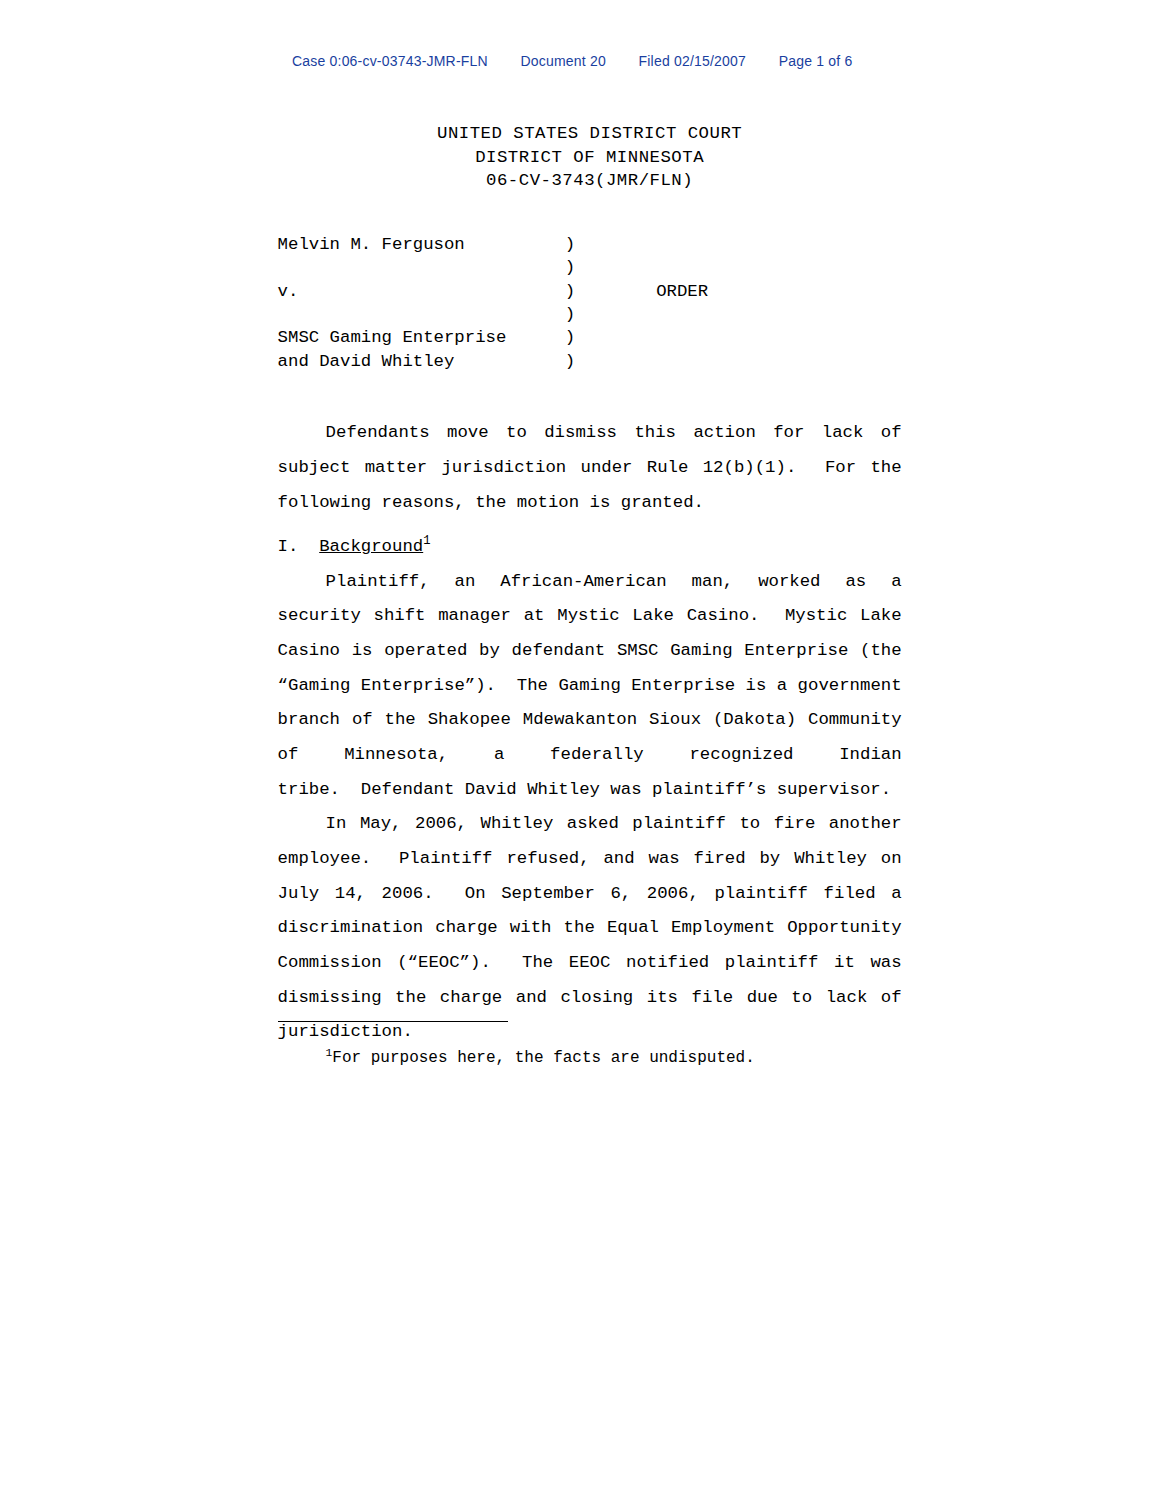Case 0:06-cv-03743-JMR-FLN Document 20 Filed 02/15/2007 Page 1 of 6
UNITED STATES DISTRICT COURT
DISTRICT OF MINNESOTA
06-CV-3743(JMR/FLN)
| Melvin M. Ferguson | ) | |
| | ) | |
| v. | ) | ORDER |
| | ) | |
| SMSC Gaming Enterprise | ) | |
| and David Whitley | ) | |
Defendants move to dismiss this action for lack of subject matter jurisdiction under Rule 12(b)(1). For the following reasons, the motion is granted.
I. Background1
Plaintiff, an African-American man, worked as a security shift manager at Mystic Lake Casino. Mystic Lake Casino is operated by defendant SMSC Gaming Enterprise (the “Gaming Enterprise”). The Gaming Enterprise is a government branch of the Shakopee Mdewakanton Sioux (Dakota) Community of Minnesota, a federally recognized Indian tribe. Defendant David Whitley was plaintiff’s supervisor.
In May, 2006, Whitley asked plaintiff to fire another employee. Plaintiff refused, and was fired by Whitley on July 14, 2006. On September 6, 2006, plaintiff filed a discrimination charge with the Equal Employment Opportunity Commission (“EEOC”). The EEOC notified plaintiff it was dismissing the charge and closing its file due to lack of jurisdiction.
1For purposes here, the facts are undisputed.